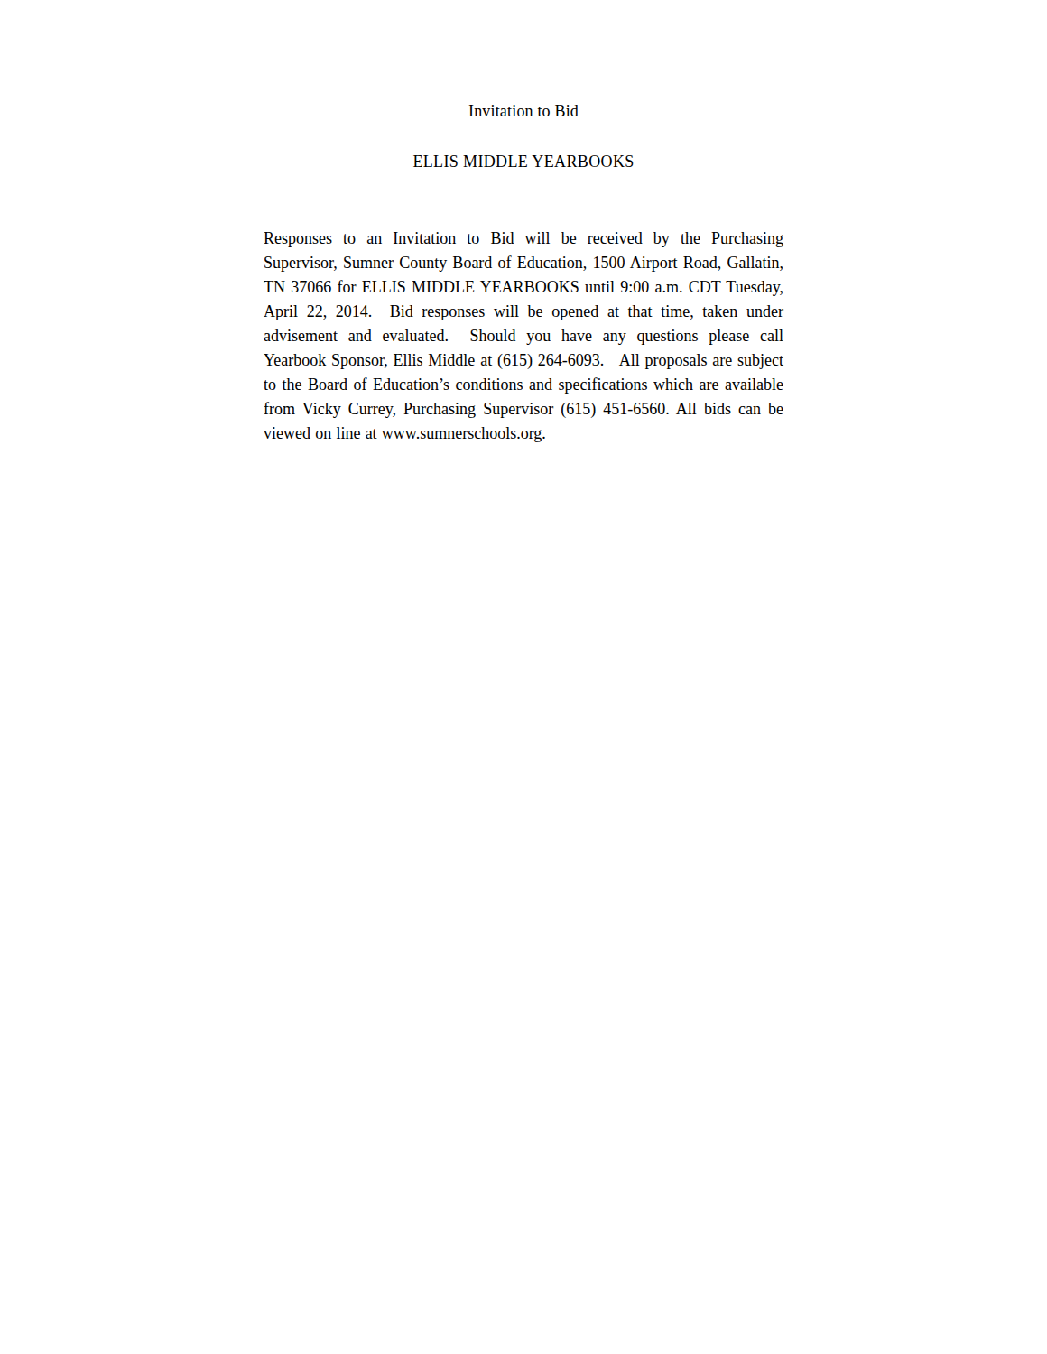Invitation to Bid
ELLIS MIDDLE YEARBOOKS
Responses to an Invitation to Bid will be received by the Purchasing Supervisor, Sumner County Board of Education, 1500 Airport Road, Gallatin, TN 37066 for ELLIS MIDDLE YEARBOOKS until 9:00 a.m. CDT Tuesday, April 22, 2014. Bid responses will be opened at that time, taken under advisement and evaluated. Should you have any questions please call Yearbook Sponsor, Ellis Middle at (615) 264-6093. All proposals are subject to the Board of Education’s conditions and specifications which are available from Vicky Currey, Purchasing Supervisor (615) 451-6560. All bids can be viewed on line at www.sumnerschools.org.